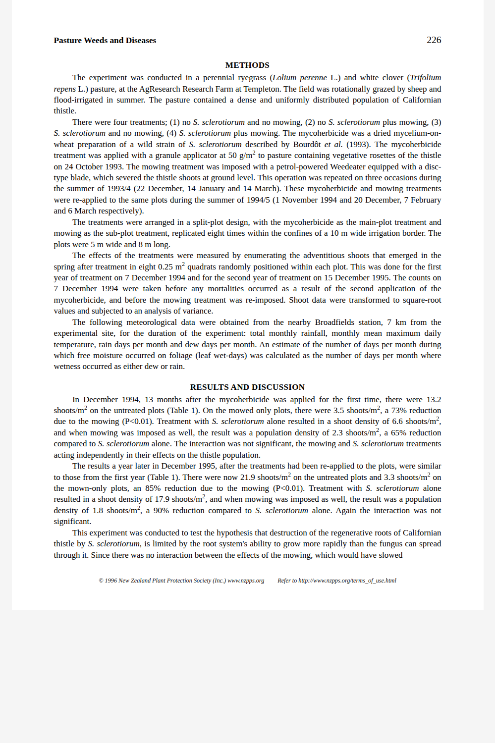Pasture Weeds and Diseases 226
Methods
The experiment was conducted in a perennial ryegrass (Lolium perenne L.) and white clover (Trifolium repens L.) pasture, at the AgResearch Research Farm at Templeton. The field was rotationally grazed by sheep and flood-irrigated in summer. The pasture contained a dense and uniformly distributed population of Californian thistle.
There were four treatments; (1) no S. sclerotiorum and no mowing, (2) no S. sclerotiorum plus mowing, (3) S. sclerotiorum and no mowing, (4) S. sclerotiorum plus mowing. The mycoherbicide was a dried mycelium-on-wheat preparation of a wild strain of S. sclerotiorum described by Bourdôt et al. (1993). The mycoherbicide treatment was applied with a granule applicator at 50 g/m2 to pasture containing vegetative rosettes of the thistle on 24 October 1993. The mowing treatment was imposed with a petrol-powered Weedeater equipped with a disc-type blade, which severed the thistle shoots at ground level. This operation was repeated on three occasions during the summer of 1993/4 (22 December, 14 January and 14 March). These mycoherbicide and mowing treatments were re-applied to the same plots during the summer of 1994/5 (1 November 1994 and 20 December, 7 February and 6 March respectively).
The treatments were arranged in a split-plot design, with the mycoherbicide as the main-plot treatment and mowing as the sub-plot treatment, replicated eight times within the confines of a 10 m wide irrigation border. The plots were 5 m wide and 8 m long.
The effects of the treatments were measured by enumerating the adventitious shoots that emerged in the spring after treatment in eight 0.25 m2 quadrats randomly positioned within each plot. This was done for the first year of treatment on 7 December 1994 and for the second year of treatment on 15 December 1995. The counts on 7 December 1994 were taken before any mortalities occurred as a result of the second application of the mycoherbicide, and before the mowing treatment was re-imposed. Shoot data were transformed to square-root values and subjected to an analysis of variance.
The following meteorological data were obtained from the nearby Broadfields station, 7 km from the experimental site, for the duration of the experiment: total monthly rainfall, monthly mean maximum daily temperature, rain days per month and dew days per month. An estimate of the number of days per month during which free moisture occurred on foliage (leaf wet-days) was calculated as the number of days per month where wetness occurred as either dew or rain.
Results and Discussion
In December 1994, 13 months after the mycoherbicide was applied for the first time, there were 13.2 shoots/m2 on the untreated plots (Table 1). On the mowed only plots, there were 3.5 shoots/m2, a 73% reduction due to the mowing (P<0.01). Treatment with S. sclerotiorum alone resulted in a shoot density of 6.6 shoots/m2, and when mowing was imposed as well, the result was a population density of 2.3 shoots/m2, a 65% reduction compared to S. sclerotiorum alone. The interaction was not significant, the mowing and S. sclerotiorum treatments acting independently in their effects on the thistle population.
The results a year later in December 1995, after the treatments had been re-applied to the plots, were similar to those from the first year (Table 1). There were now 21.9 shoots/m2 on the untreated plots and 3.3 shoots/m2 on the mown-only plots, an 85% reduction due to the mowing (P<0.01). Treatment with S. sclerotiorum alone resulted in a shoot density of 17.9 shoots/m2, and when mowing was imposed as well, the result was a population density of 1.8 shoots/m2, a 90% reduction compared to S. sclerotiorum alone. Again the interaction was not significant.
This experiment was conducted to test the hypothesis that destruction of the regenerative roots of Californian thistle by S. sclerotiorum, is limited by the root system's ability to grow more rapidly than the fungus can spread through it. Since there was no interaction between the effects of the mowing, which would have slowed
© 1996 New Zealand Plant Protection Society (Inc.) www.nzpps.org Refer to http://www.nzpps.org/terms_of_use.html